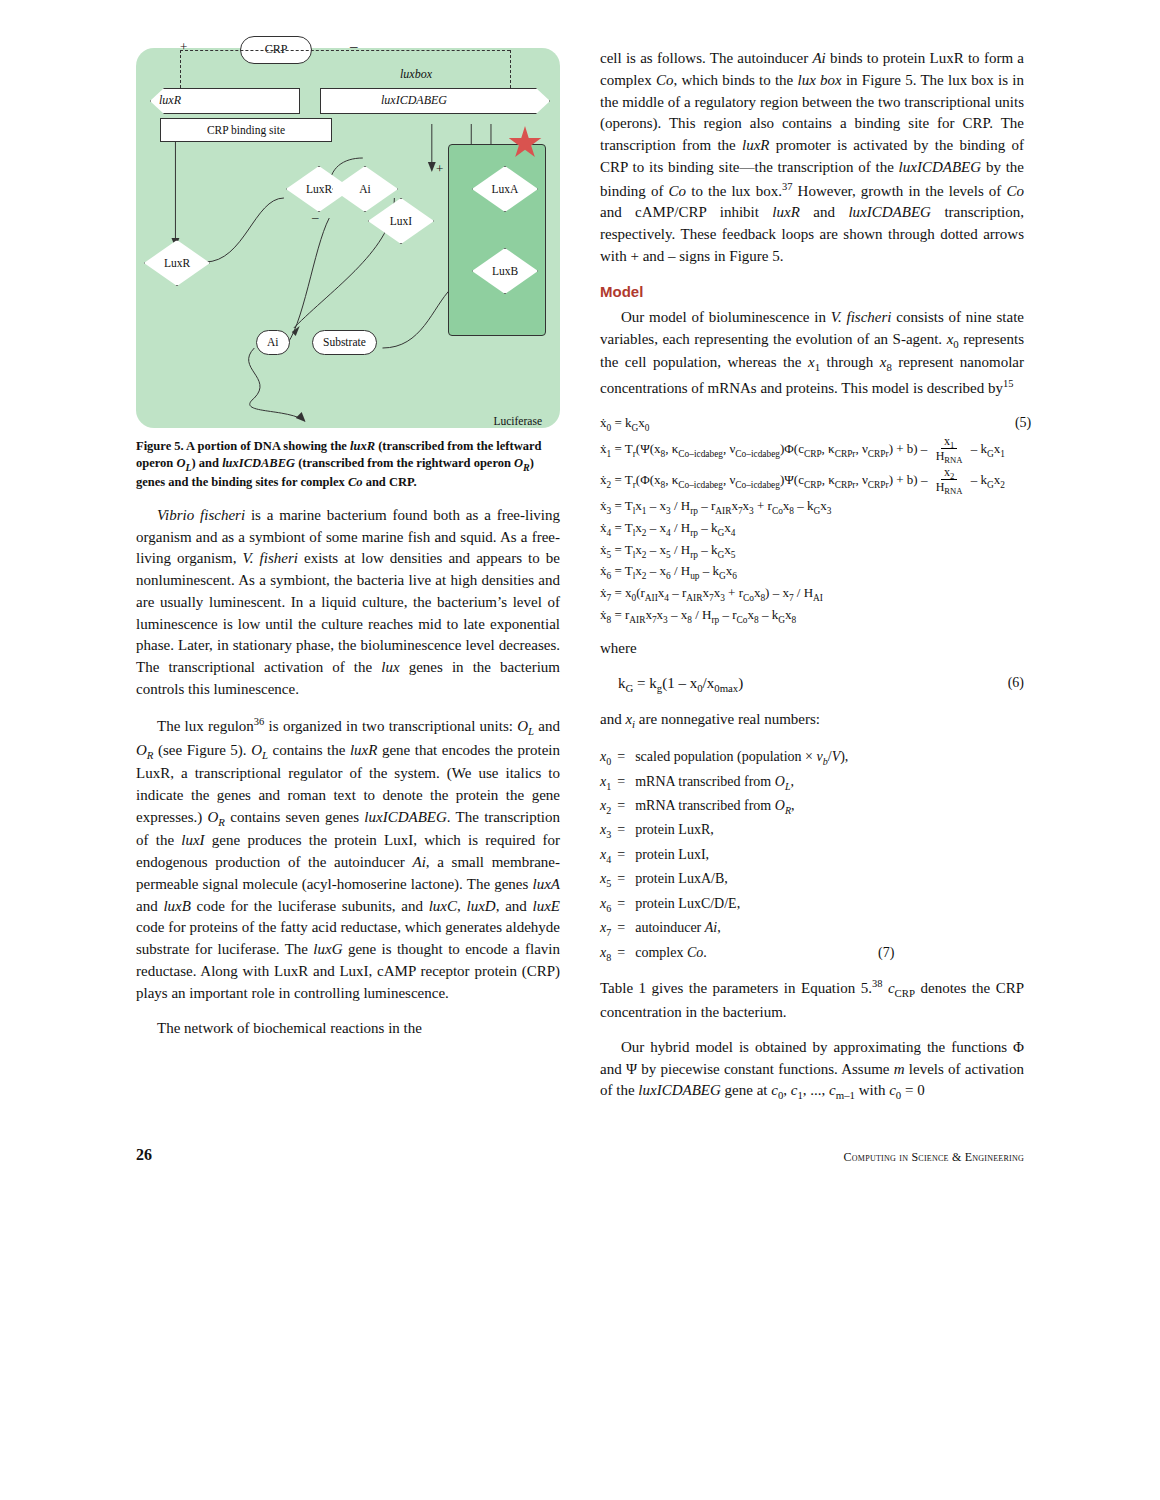+
–
CRP
luxbox
luxR
luxICDABEG
CRP binding site
LuxR
Ai
–
+
LuxR
LuxI
LuxA
LuxB
Luciferase
Ai
Substrate
Figure 5. A portion of DNA showing the luxR (transcribed from the leftward operon OL) and luxICDABEG (transcribed from the rightward operon OR) genes and the binding sites for complex Co and CRP.
Vibrio fischeri is a marine bacterium found both as a free-living organism and as a symbiont of some marine fish and squid. As a free-living organism, V. fisheri exists at low densities and appears to be nonluminescent. As a symbiont, the bacteria live at high densities and are usually luminescent. In a liquid culture, the bacterium’s level of luminescence is low until the culture reaches mid to late exponential phase. Later, in stationary phase, the bioluminescence level decreases. The transcriptional activation of the lux genes in the bacterium controls this luminescence.
The lux regulon36 is organized in two transcriptional units: OL and OR (see Figure 5). OL contains the luxR gene that encodes the protein LuxR, a transcriptional regulator of the system. (We use italics to indicate the genes and roman text to denote the protein the gene expresses.) OR contains seven genes luxICDABEG. The transcription of the luxI gene produces the protein LuxI, which is required for endogenous production of the autoinducer Ai, a small membrane-permeable signal molecule (acyl-homoserine lactone). The genes luxA and luxB code for the luciferase subunits, and luxC, luxD, and luxE code for proteins of the fatty acid reductase, which generates aldehyde substrate for luciferase. The luxG gene is thought to encode a flavin reductase. Along with LuxR and LuxI, cAMP receptor protein (CRP) plays an important role in controlling luminescence.
The network of biochemical reactions in the
cell is as follows. The autoinducer Ai binds to protein LuxR to form a complex Co, which binds to the lux box in Figure 5. The lux box is in the middle of a regulatory region between the two transcriptional units (operons). This region also contains a binding site for CRP. The transcription from the luxR promoter is activated by the binding of CRP to its binding site—the transcription of the luxICDABEG by the binding of Co to the lux box.37 However, growth in the levels of Co and cAMP/CRP inhibit luxR and luxICDABEG transcription, respectively. These feedback loops are shown through dotted arrows with + and – signs in Figure 5.
Model
Our model of bioluminescence in V. fischeri consists of nine state variables, each representing the evolution of an S-agent. x 0 represents the cell population, whereas the x 1 through x 8 represent nanomolar concentrations of mRNAs and proteins. This model is described by15
ẋ0 = kGx0
ẋ1 = Tr(Ψ(x8, κCo–icdabeg, νCo–icdabeg)Φ(cCRP, κCRPr, νCRPr) + b) – x1
HRNA – kGx1
ẋ2 = Tr(Φ(x8, κCo–icdabeg, νCo–icdabeg)Ψ(cCRP, κCRPr, νCRPr) + b) – x2
HRNA – kGx2
ẋ3 = Tlx1 – x3 / Hrp – rAIRx7x3 + rCox8 – kGx3
ẋ4 = Tlx2 – x4 / Hrp – kGx4
ẋ5 = Tlx2 – x5 / Hrp – kGx5
ẋ6 = Tlx2 – x6 / Hup – kGx6
ẋ7 = x0(rAIIx4 – rAIRx7x3 + rCox8) – x7 / HAI
ẋ8 = rAIRx7x3 – x8 / Hrp – rCox8 – kGx8
(5)
where
kG = kg(1 – x0/x0max)
(6)
and xi are nonnegative real numbers:
| x 0 | = | scaled population (population × v b / V ), | |
| x 1 | = | mRNA transcribed from O L , | |
| x 2 | = | mRNA transcribed from O R , | |
| x 3 | = | protein LuxR, | |
| x 4 | = | protein LuxI, | |
| x 5 | = | protein LuxA/B, | |
| x 6 | = | protein LuxC/D/E, | |
| x 7 | = | autoinducer Ai , | |
| x 8 | = | complex Co . | (7) |
Table 1 gives the parameters in Equation 5.38 cCRP denotes the CRP concentration in the bacterium.
Our hybrid model is obtained by approximating the functions Φ and Ψ by piecewise constant functions. Assume m levels of activation of the luxICDABEG gene at c 0, c 1, ..., cm–1 with c 0 = 0
26
Computing in Science & Engineering